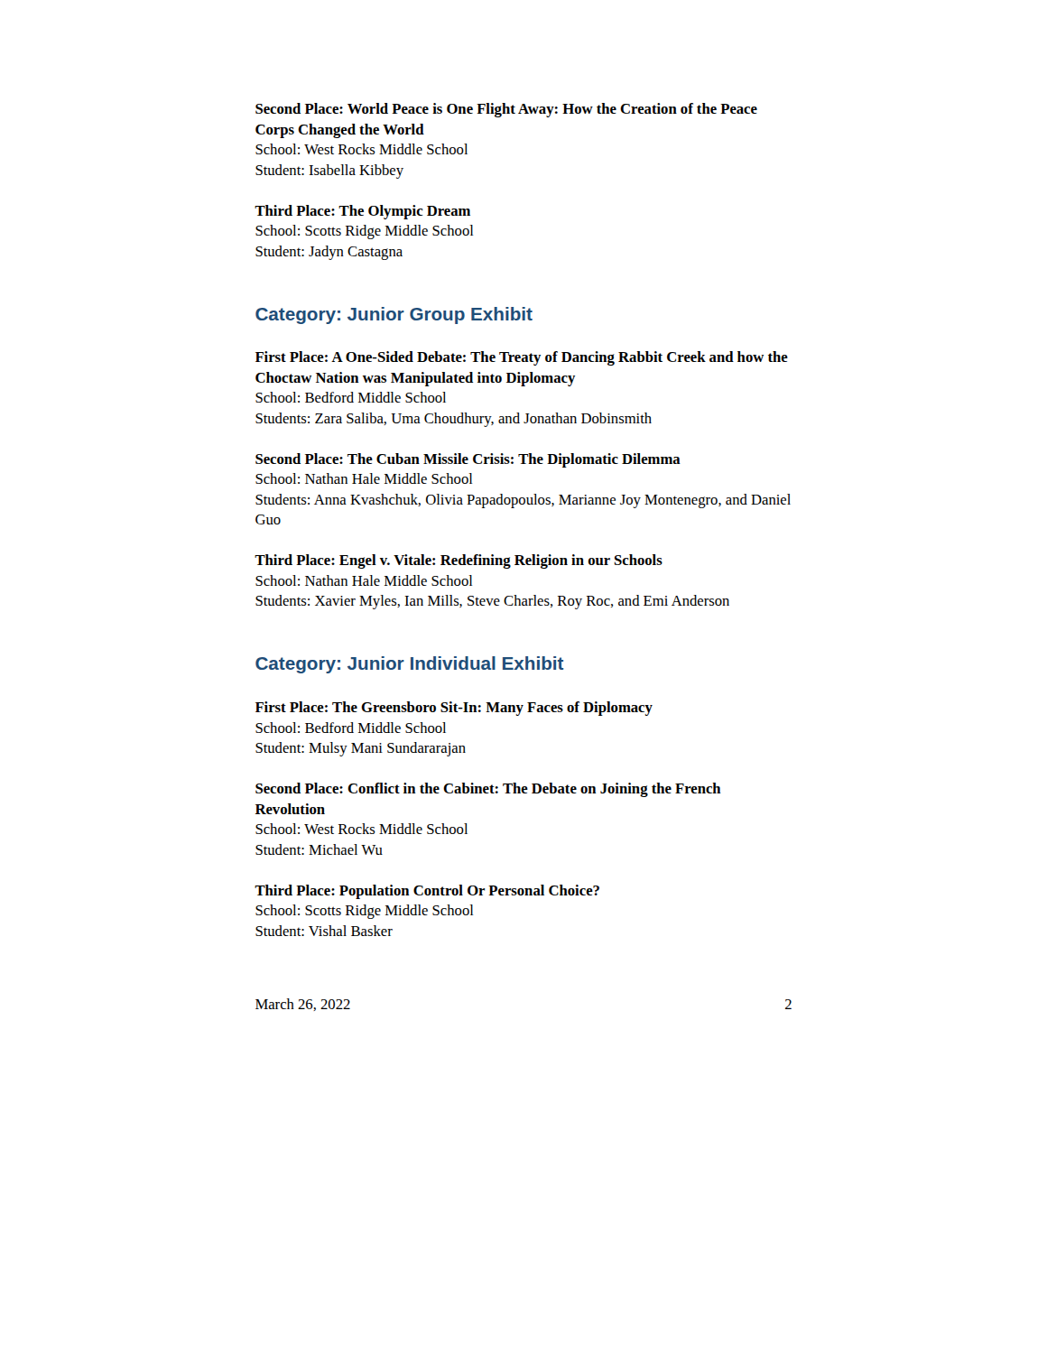Second Place: World Peace is One Flight Away: How the Creation of the Peace Corps Changed the World
School: West Rocks Middle School
Student: Isabella Kibbey
Third Place: The Olympic Dream
School: Scotts Ridge Middle School
Student: Jadyn Castagna
Category: Junior Group Exhibit
First Place: A One-Sided Debate: The Treaty of Dancing Rabbit Creek and how the Choctaw Nation was Manipulated into Diplomacy
School: Bedford Middle School
Students: Zara Saliba, Uma Choudhury, and Jonathan Dobinsmith
Second Place: The Cuban Missile Crisis: The Diplomatic Dilemma
School: Nathan Hale Middle School
Students: Anna Kvashchuk, Olivia Papadopoulos, Marianne Joy Montenegro, and Daniel Guo
Third Place: Engel v. Vitale: Redefining Religion in our Schools
School: Nathan Hale Middle School
Students: Xavier Myles, Ian Mills, Steve Charles, Roy Roc, and Emi Anderson
Category: Junior Individual Exhibit
First Place: The Greensboro Sit-In: Many Faces of Diplomacy
School: Bedford Middle School
Student: Mulsy Mani Sundararajan
Second Place: Conflict in the Cabinet: The Debate on Joining the French Revolution
School: West Rocks Middle School
Student: Michael Wu
Third Place: Population Control Or Personal Choice?
School: Scotts Ridge Middle School
Student: Vishal Basker
March 26, 2022 2